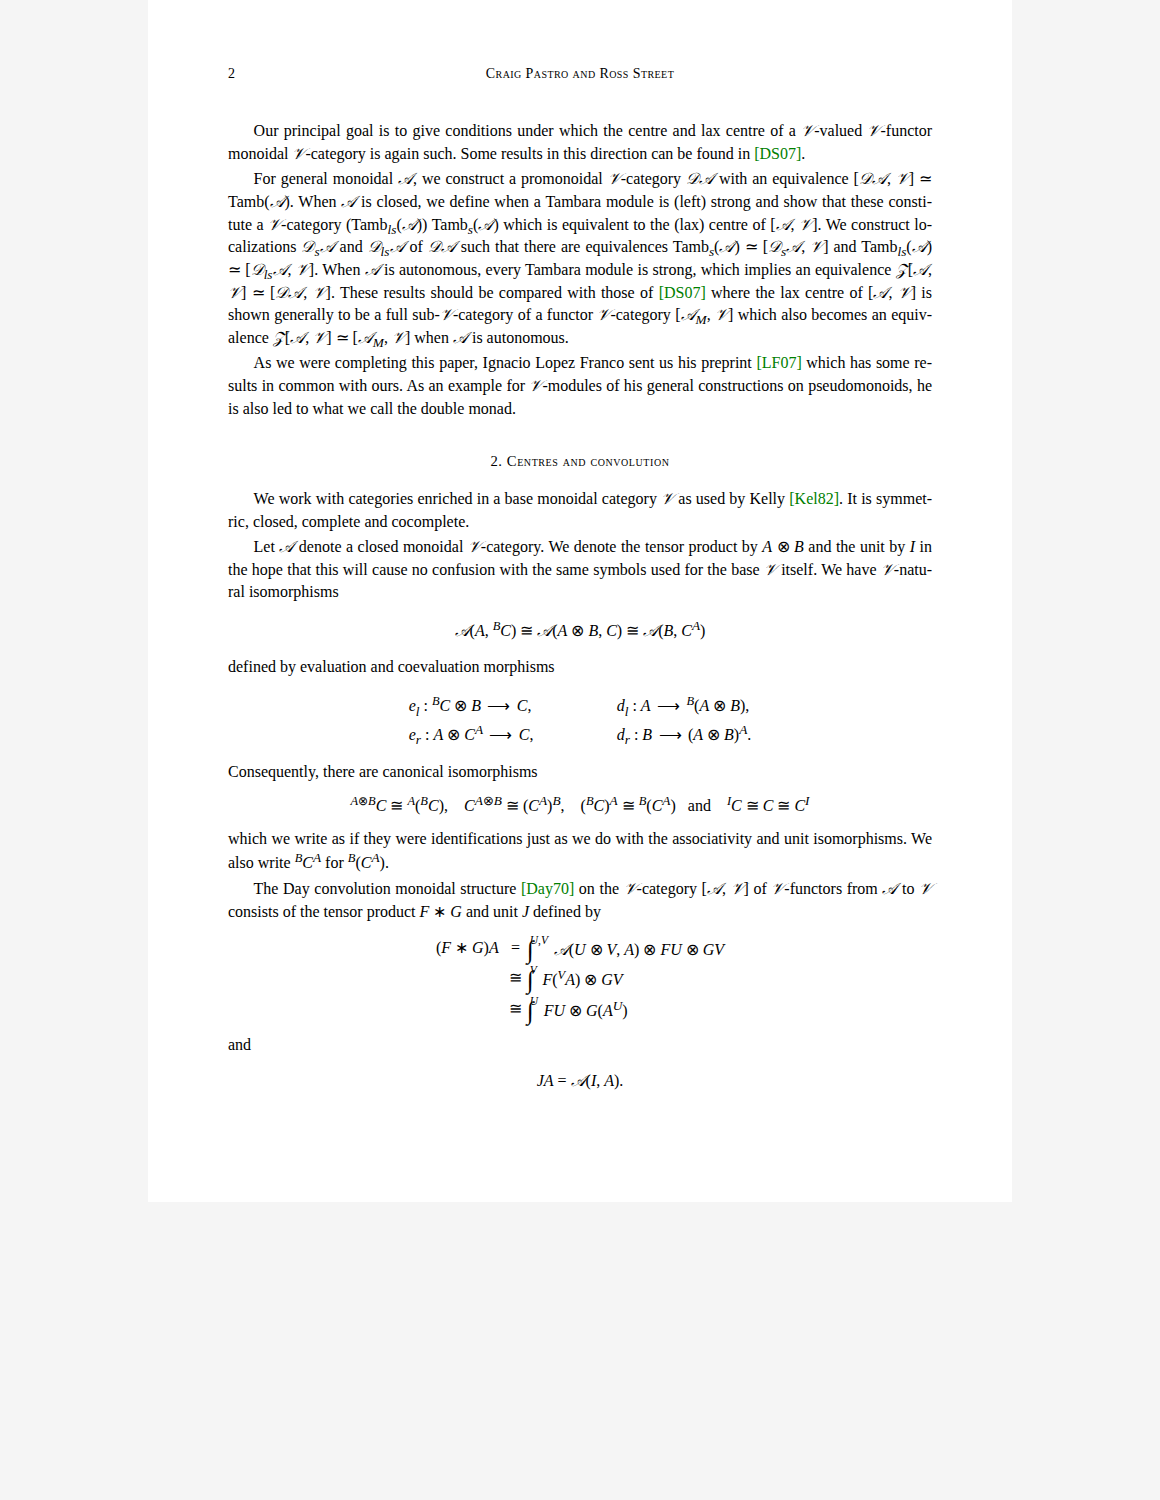2 Craig Pastro and Ross Street
Our principal goal is to give conditions under which the centre and lax centre of a 𝒱-valued 𝒱-functor monoidal 𝒱-category is again such. Some results in this direction can be found in [DS07].
For general monoidal 𝒜, we construct a promonoidal 𝒱-category 𝒟𝒜 with an equivalence [𝒟𝒜, 𝒱] ≃ Tamb(𝒜). When 𝒜 is closed, we define when a Tambara module is (left) strong and show that these constitute a 𝒱-category (Tambls(𝒜)) Tambs(𝒜) which is equivalent to the (lax) centre of [𝒜, 𝒱]. We construct localizations 𝒟s𝒜 and 𝒟ls𝒜 of 𝒟𝒜 such that there are equivalences Tambs(𝒜) ≃ [𝒟s𝒜, 𝒱] and Tambls(𝒜) ≃ [𝒟ls𝒜, 𝒱]. When 𝒜 is autonomous, every Tambara module is strong, which implies an equivalence 𝒵[𝒜, 𝒱] ≃ [𝒟𝒜, 𝒱]. These results should be compared with those of [DS07] where the lax centre of [𝒜, 𝒱] is shown generally to be a full sub-𝒱-category of a functor 𝒱-category [𝒜M, 𝒱] which also becomes an equivalence 𝒵[𝒜, 𝒱] ≃ [𝒜M, 𝒱] when 𝒜 is autonomous.
As we were completing this paper, Ignacio Lopez Franco sent us his preprint [LF07] which has some results in common with ours. As an example for 𝒱-modules of his general constructions on pseudomonoids, he is also led to what we call the double monad.
2. Centres and convolution
We work with categories enriched in a base monoidal category 𝒱 as used by Kelly [Kel82]. It is symmetric, closed, complete and cocomplete.
Let 𝒜 denote a closed monoidal 𝒱-category. We denote the tensor product by A ⊗ B and the unit by I in the hope that this will cause no confusion with the same symbols used for the base 𝒱 itself. We have 𝒱-natural isomorphisms
𝒜(A, BC) ≅ 𝒜(A ⊗ B, C) ≅ 𝒜(B, CA)
defined by evaluation and coevaluation morphisms
| e l : B C ⊗ B ⟶ C , | d l : A ⟶ B ( A ⊗ B ), |
| e r : A ⊗ C A ⟶ C , | d r : B ⟶ ( A ⊗ B ) A . |
Consequently, there are canonical isomorphisms
A⊗B C ≅ A(BC), CA⊗B ≅ (CA)B, (BC)A ≅ B(CA) and IC ≅ C ≅ CI
which we write as if they were identifications just as we do with the associativity and unit isomorphisms. We also write BCA for B(CA).
The Day convolution monoidal structure [Day70] on the 𝒱-category [𝒜, 𝒱] of 𝒱-functors from 𝒜 to 𝒱 consists of the tensor product F ∗ G and unit J defined by
| ( F ∗ G ) A | = | ∫ U , V 𝒜 ( U ⊗ V , A ) ⊗ FU ⊗ GV |
| | ≅ | ∫ V F ( V A ) ⊗ GV |
| | ≅ | ∫ U FU ⊗ G ( A U ) |
and
JA = 𝒜(I, A).